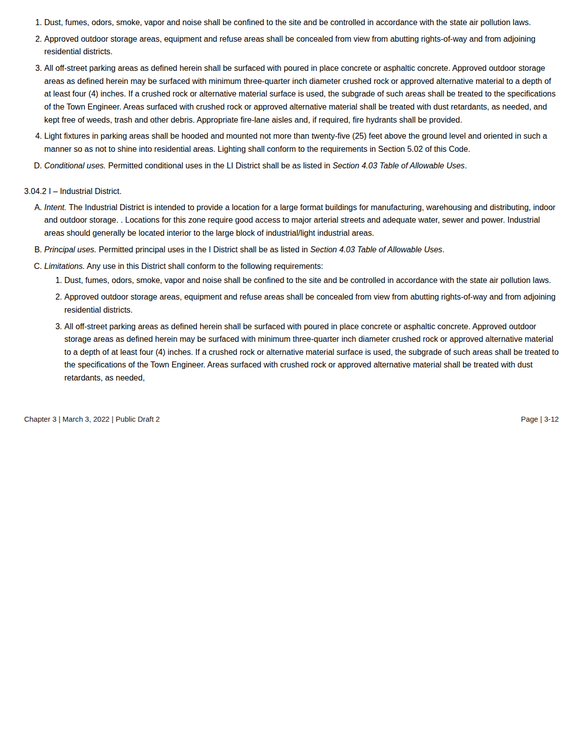Dust, fumes, odors, smoke, vapor and noise shall be confined to the site and be controlled in accordance with the state air pollution laws.
Approved outdoor storage areas, equipment and refuse areas shall be concealed from view from abutting rights-of-way and from adjoining residential districts.
All off-street parking areas as defined herein shall be surfaced with poured in place concrete or asphaltic concrete. Approved outdoor storage areas as defined herein may be surfaced with minimum three-quarter inch diameter crushed rock or approved alternative material to a depth of at least four (4) inches. If a crushed rock or alternative material surface is used, the subgrade of such areas shall be treated to the specifications of the Town Engineer. Areas surfaced with crushed rock or approved alternative material shall be treated with dust retardants, as needed, and kept free of weeds, trash and other debris. Appropriate fire-lane aisles and, if required, fire hydrants shall be provided.
Light fixtures in parking areas shall be hooded and mounted not more than twenty-five (25) feet above the ground level and oriented in such a manner so as not to shine into residential areas. Lighting shall conform to the requirements in Section 5.02 of this Code.
Conditional uses. Permitted conditional uses in the LI District shall be as listed in Section 4.03 Table of Allowable Uses.
3.04.2 I – Industrial District.
Intent. The Industrial District is intended to provide a location for a large format buildings for manufacturing, warehousing and distributing, indoor and outdoor storage. . Locations for this zone require good access to major arterial streets and adequate water, sewer and power. Industrial areas should generally be located interior to the large block of industrial/light industrial areas.
Principal uses. Permitted principal uses in the I District shall be as listed in Section 4.03 Table of Allowable Uses.
Limitations. Any use in this District shall conform to the following requirements:
Dust, fumes, odors, smoke, vapor and noise shall be confined to the site and be controlled in accordance with the state air pollution laws.
Approved outdoor storage areas, equipment and refuse areas shall be concealed from view from abutting rights-of-way and from adjoining residential districts.
All off-street parking areas as defined herein shall be surfaced with poured in place concrete or asphaltic concrete. Approved outdoor storage areas as defined herein may be surfaced with minimum three-quarter inch diameter crushed rock or approved alternative material to a depth of at least four (4) inches. If a crushed rock or alternative material surface is used, the subgrade of such areas shall be treated to the specifications of the Town Engineer. Areas surfaced with crushed rock or approved alternative material shall be treated with dust retardants, as needed,
Chapter 3 | March 3, 2022 | Public Draft 2 Page | 3-12